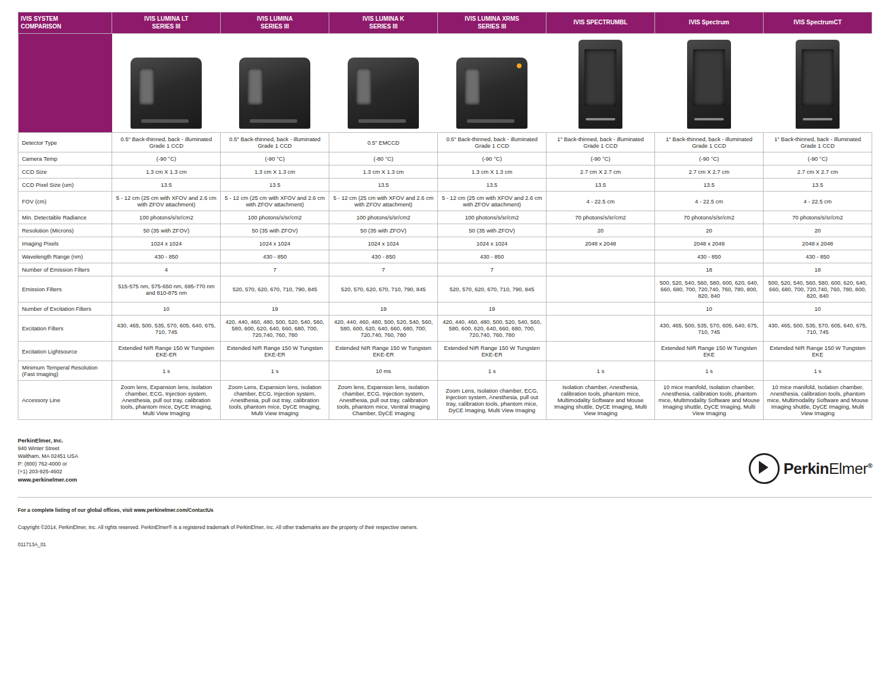| IVIS SYSTEM COMPARISON | IVIS LUMINA LT SERIES III | IVIS LUMINA SERIES III | IVIS LUMINA K SERIES III | IVIS LUMINA XRMS SERIES III | IVIS SPECTRUMBL | IVIS Spectrum | IVIS SpectrumCT |
| --- | --- | --- | --- | --- | --- | --- | --- |
| Detector Type | 0.5" Back-thinned, back - illuminated Grade 1 CCD | 0.5" Back-thinned, back - illuminated Grade 1 CCD | 0.5" EMCCD | 0.5" Back-thinned, back - illuminated Grade 1 CCD | 1" Back-thinned, back - illuminated Grade 1 CCD | 1" Back-thinned, back - illuminated Grade 1 CCD | 1" Back-thinned, back - illuminated Grade 1 CCD |
| Camera Temp | (-90 °C) | (-90 °C) | (-80 °C) | (-90 °C) | (-90 °C) | (-90 °C) | (-90 °C) |
| CCD Size | 1.3 cm X 1.3 cm | 1.3 cm X 1.3 cm | 1.3 cm X 1.3 cm | 1.3 cm X 1.3 cm | 2.7 cm X 2.7 cm | 2.7 cm X 2.7 cm | 2.7 cm X 2.7 cm |
| CCD Pixel Size (um) | 13.5 | 13.5 | 13.5 | 13.5 | 13.5 | 13.5 | 13.5 |
| FOV (cm) | 5 - 12 cm (25 cm with XFOV and 2.6 cm with ZFOV attachment) | 5 - 12 cm (25 cm with XFOV and 2.6 cm with ZFOV attachment) | 5 - 12 cm (25 cm with XFOV and 2.6 cm with ZFOV attachment) | 5 - 12 cm (25 cm with XFOV and 2.6 cm with ZFOV attachment) | 4 - 22.5 cm | 4 - 22.5 cm | 4 - 22.5 cm |
| Min. Detectable Radiance | 100 photons/s/sr/cm2 | 100 photons/s/sr/cm2 | 100 photons/s/sr/cm2 | 100 photons/s/sr/cm2 | 70 photons/s/sr/cm2 | 70 photons/s/sr/cm2 | 70 photons/s/sr/cm2 |
| Resolution (Microns) | 50 (35 with ZFOV) | 50 (35 with ZFOV) | 50 (35 with ZFOV) | 50 (35 with ZFOV) | 20 | 20 | 20 |
| Imaging Pixels | 1024 x 1024 | 1024 x 1024 | 1024 x 1024 | 1024 x 1024 | 2048 x 2048 | 2048 x 2048 | 2048 x 2048 |
| Wavelength Range (nm) | 430 - 850 | 430 - 850 | 430 - 850 | 430 - 850 | | 430 - 850 | 430 - 850 |
| Number of Emission Filters | 4 | 7 | 7 | 7 | | 18 | 18 |
| Emission Filters | 515-575 nm, 575-650 nm, 695-770 nm and 810-875 nm | 520, 570, 620, 670, 710, 790, 845 | 520, 570, 620, 670, 710, 790, 845 | 520, 570, 620, 670, 710, 790, 845 | | 500, 520, 540, 560, 580, 600, 620, 640, 660, 680, 700, 720,740, 760, 780, 800, 820, 840 | 500, 520, 540, 560, 580, 600, 620, 640, 660, 680, 700, 720,740, 760, 780, 800, 820, 840 |
| Number of Excitation Filters | 10 | 19 | 19 | 19 | | 10 | 10 |
| Excitation Filters | 430, 465, 500, 535, 570, 605, 640, 675, 710, 745 | 420, 440, 460, 480, 500, 520, 540, 560, 580, 600, 620, 640, 660, 680, 700, 720,740, 760, 780 | 420, 440, 460, 480, 500, 520, 540, 560, 580, 600, 620, 640, 660, 680, 700, 720,740, 760, 780 | 420, 440, 460, 480, 500, 520, 540, 560, 580, 600, 620, 640, 660, 680, 700, 720,740, 760, 780 | | 430, 465, 500, 535, 570, 605, 640, 675, 710, 745 | 430, 465, 500, 535, 570, 605, 640, 675, 710, 745 |
| Excitation Lightsource | Extended NIR Range 150 W Tungsten EKE-ER | Extended NIR Range 150 W Tungsten EKE-ER | Extended NIR Range 150 W Tungsten EKE-ER | Extended NIR Range 150 W Tungsten EKE-ER | | Extended NIR Range 150 W Tungsten EKE | Extended NIR Range 150 W Tungsten EKE |
| Minimum Temperal Resolution (Fast Imaging) | 1 s | 1 s | 10 ms | 1 s | 1 s | 1 s | 1 s |
| Accessory Line | Zoom lens, Expansion lens, isolation chamber, ECG, Injection system, Anesthesia, pull out tray, calibration tools, phantom mice, DyCE Imaging, Multi View Imaging | Zoom Lens, Expansion lens, isolation chamber, ECG, Injection system, Anesthesia, pull out tray, calibration tools, phantom mice, DyCE Imaging, Multi View Imaging | Zoom lens, Expansion lens, isolation chamber, ECG, Injection system, Anesthesia, pull out tray, calibration tools, phantom mice, Ventral Imaging Chamber, DyCE Imaging | Zoom Lens, Isolation chamber, ECG, Injection system, Anesthesia, pull out tray, calibration tools, phantom mice, DyCE Imaging, Multi View Imaging | Isolation chamber, Anesthesia, calibration tools, phantom mice, Multimodality Software and Mouse Imaging shuttle, DyCE Imaging, Multi View Imaging | 10 mice manifold, Isolation chamber, Anesthesia, calibration tools, phantom mice, Multimodality Software and Mouse Imaging shuttle, DyCE Imaging, Multi View Imaging | 10 mice manifold, Isolation chamber, Anesthesia, calibration tools, phantom mice, Multimodality Software and Mouse Imaging shuttle, DyCE Imaging, Multi View Imaging |
PerkinElmer, Inc.
940 Winter Street
Waltham, MA 02451 USA
P: (800) 762-4000 or
(+1) 203-925-4602
www.perkinelmer.com
PerkinElmer®
For a complete listing of our global offices, visit www.perkinelmer.com/ContactUs
Copyright ©2014, PerkinElmer, Inc. All rights reserved. PerkinElmer® is a registered trademark of PerkinElmer, Inc. All other trademarks are the property of their respective owners.
011713A_01